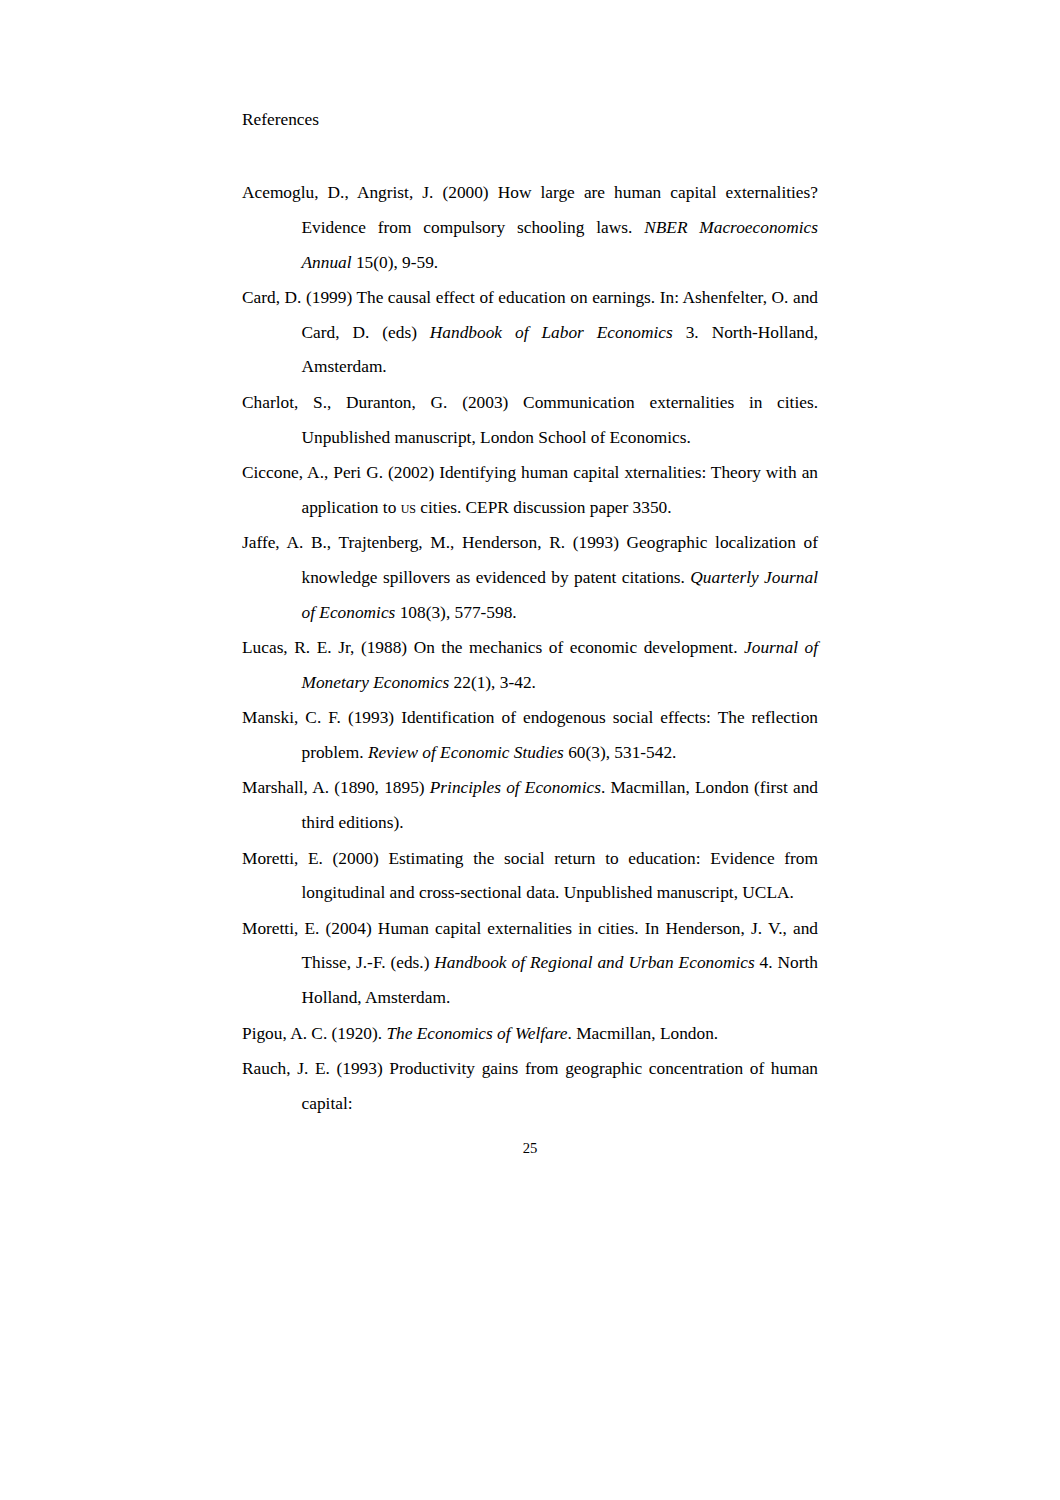References
Acemoglu, D., Angrist, J. (2000) How large are human capital externalities? Evidence from compulsory schooling laws. NBER Macroeconomics Annual 15(0), 9-59.
Card, D. (1999) The causal effect of education on earnings. In: Ashenfelter, O. and Card, D. (eds) Handbook of Labor Economics 3. North-Holland, Amsterdam.
Charlot, S., Duranton, G. (2003) Communication externalities in cities. Unpublished manuscript, London School of Economics.
Ciccone, A., Peri G. (2002) Identifying human capital xternalities: Theory with an application to us cities. CEPR discussion paper 3350.
Jaffe, A. B., Trajtenberg, M., Henderson, R. (1993) Geographic localization of knowledge spillovers as evidenced by patent citations. Quarterly Journal of Economics 108(3), 577-598.
Lucas, R. E. Jr, (1988) On the mechanics of economic development. Journal of Monetary Economics 22(1), 3-42.
Manski, C. F. (1993) Identification of endogenous social effects: The reflection problem. Review of Economic Studies 60(3), 531-542.
Marshall, A. (1890, 1895) Principles of Economics. Macmillan, London (first and third editions).
Moretti, E. (2000) Estimating the social return to education: Evidence from longitudinal and cross-sectional data. Unpublished manuscript, UCLA.
Moretti, E. (2004) Human capital externalities in cities. In Henderson, J. V., and Thisse, J.-F. (eds.) Handbook of Regional and Urban Economics 4. North Holland, Amsterdam.
Pigou, A. C. (1920). The Economics of Welfare. Macmillan, London.
Rauch, J. E. (1993) Productivity gains from geographic concentration of human capital:
25